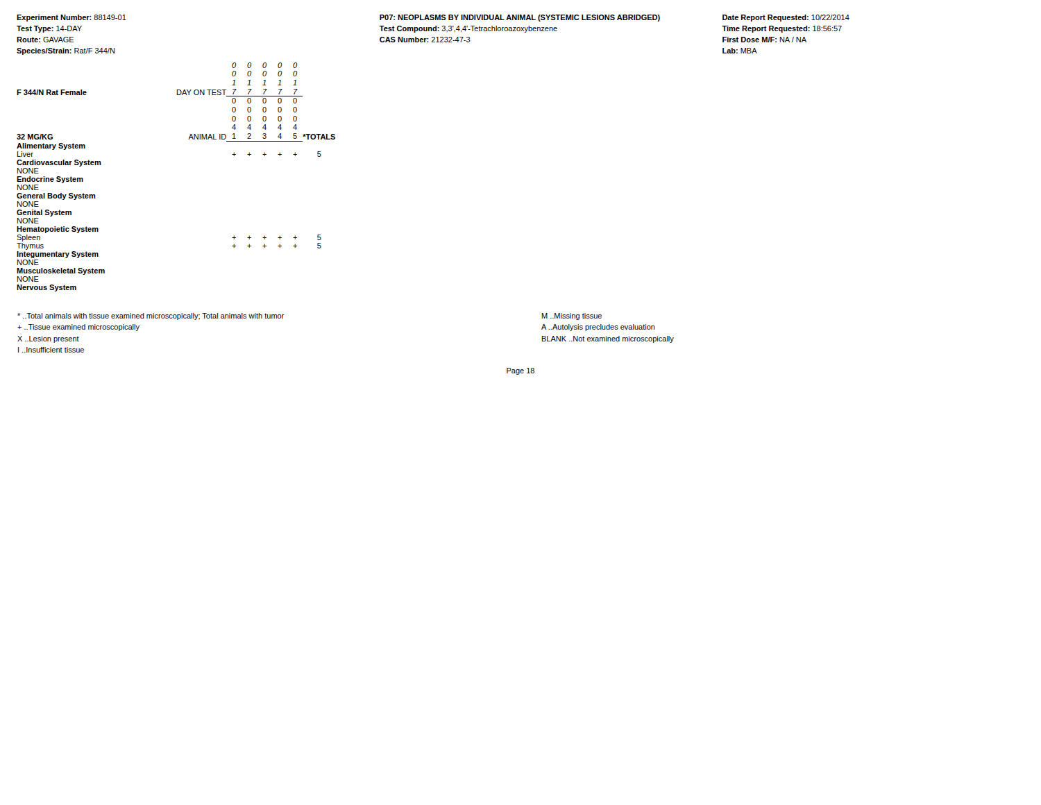| Experiment Number: 88149-01 Test Type: 14-DAY Route: GAVAGE Species/Strain: Rat/F 344/N | P07: NEOPLASMS BY INDIVIDUAL ANIMAL (SYSTEMIC LESIONS ABRIDGED) Test Compound: 3,3',4,4'-Tetrachloroazoxybenzene CAS Number: 21232-47-3 | Date Report Requested: 10/22/2014 Time Report Requested: 18:56:57 First Dose M/F: NA / NA Lab: MBA |
| F 344/N Rat Female | DAY ON TEST | 0 0 1 7 | 0 0 1 7 | 0 0 1 7 | 0 0 1 7 | 0 0 1 7 | |
| 32 MG/KG | ANIMAL ID | 0 0 0 4 1 | 0 0 0 4 2 | 0 0 0 4 3 | 0 0 0 4 4 | 0 0 0 4 5 | *TOTALS |
| Alimentary System |
| Liver | | + | + | + | + | + | 5 |
| Cardiovascular System |
| NONE |
| Endocrine System |
| NONE |
| General Body System |
| NONE |
| Genital System |
| NONE |
| Hematopoietic System |
| Spleen | | + | + | + | + | + | 5 |
| Thymus | | + | + | + | + | + | 5 |
| Integumentary System |
| NONE |
| Musculoskeletal System |
| NONE |
| Nervous System |
| * ..Total animals with tissue examined microscopically; Total animals with tumor + ..Tissue examined microscopically X ..Lesion present I ..Insufficient tissue | M ..Missing tissue A ..Autolysis precludes evaluation BLANK ..Not examined microscopically |
Page 18